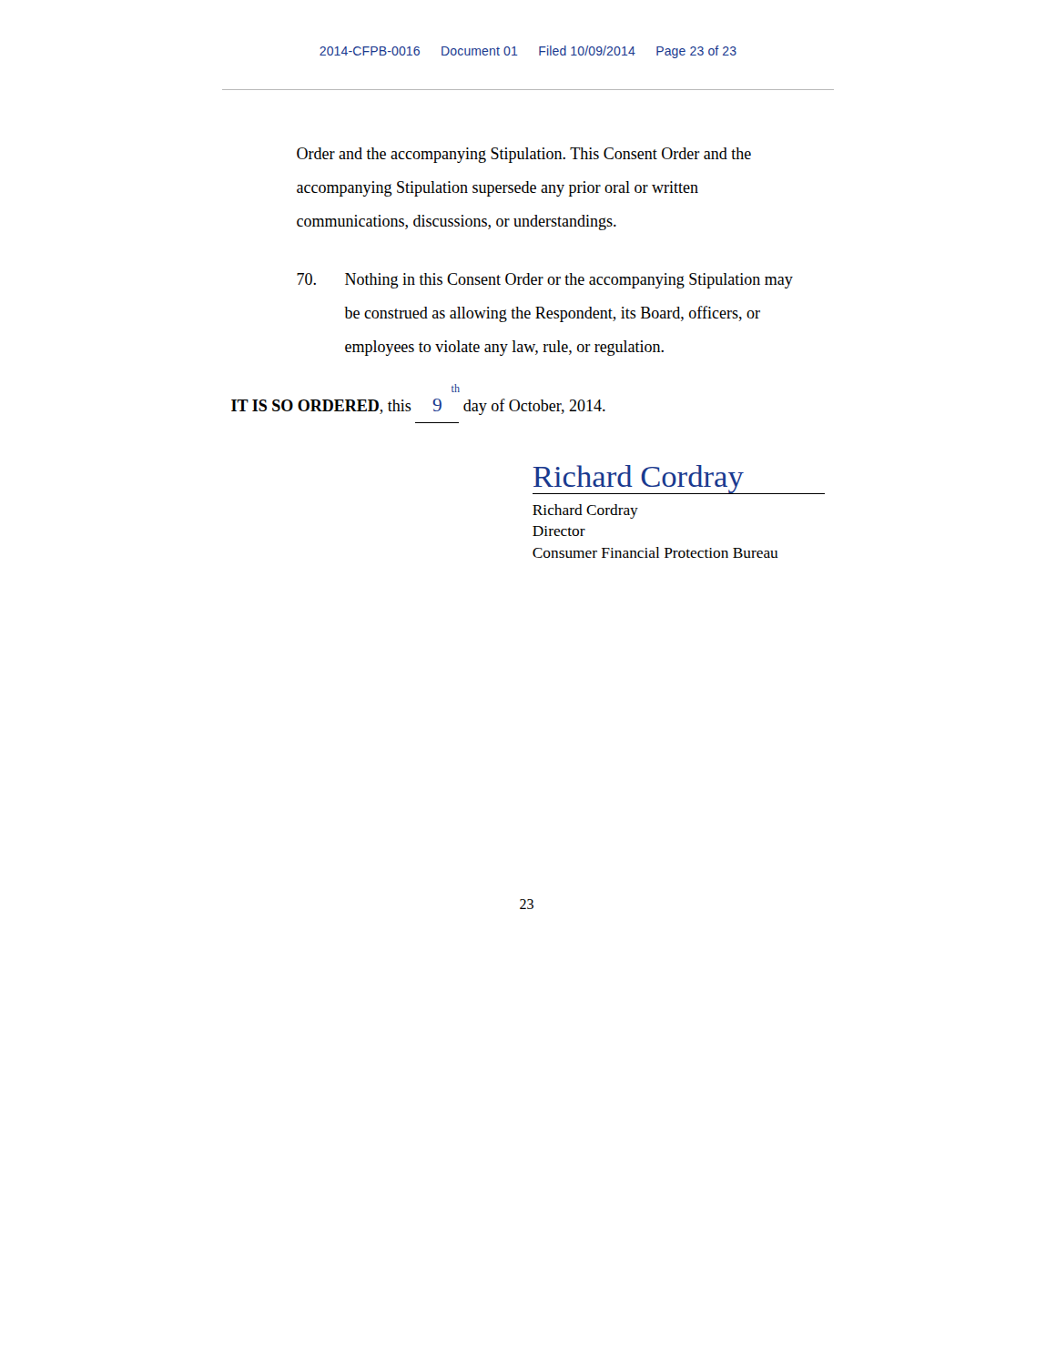2014-CFPB-0016 Document 01 Filed 10/09/2014 Page 23 of 23
Order and the accompanying Stipulation. This Consent Order and the accompanying Stipulation supersede any prior oral or written communications, discussions, or understandings.
70. Nothing in this Consent Order or the accompanying Stipulation may be construed as allowing the Respondent, its Board, officers, or employees to violate any law, rule, or regulation.
IT IS SO ORDERED, this 9th day of October, 2014.
Richard Cordray
Richard Cordray Director Consumer Financial Protection Bureau
23